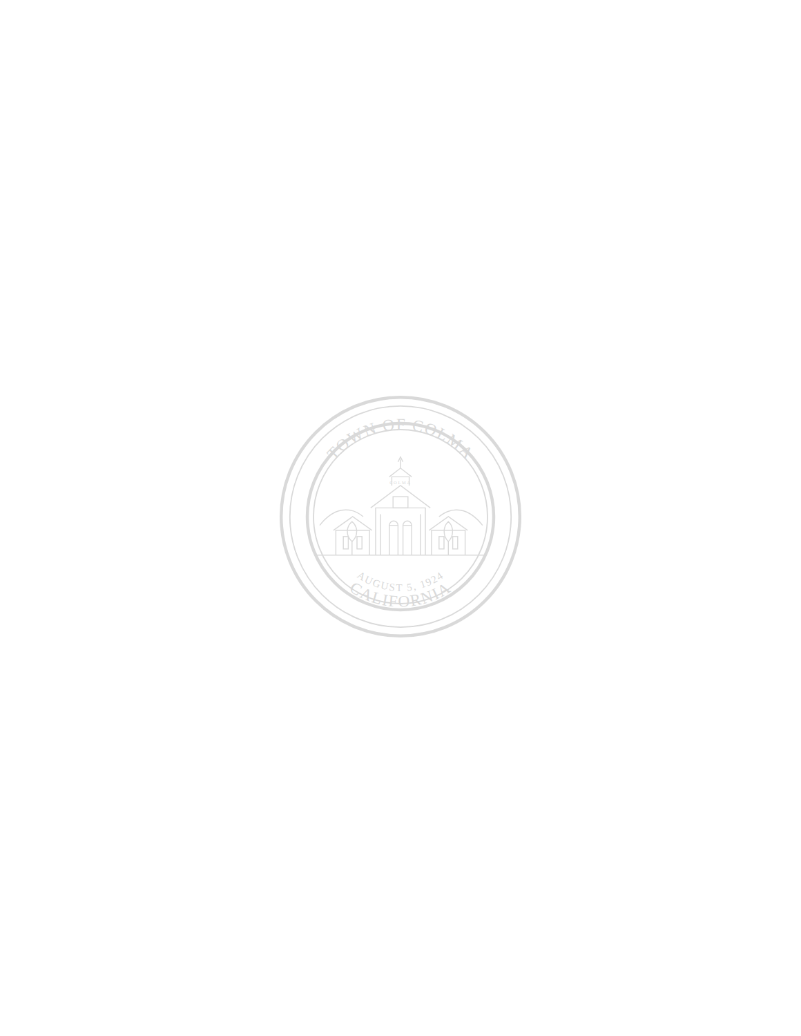Town of Colma, California — August 5, 1924 TOWN OF COLMA AUGUST 5, 1924 CALIFORNIA COLMA
Town of Colma, California — August 5, 1924